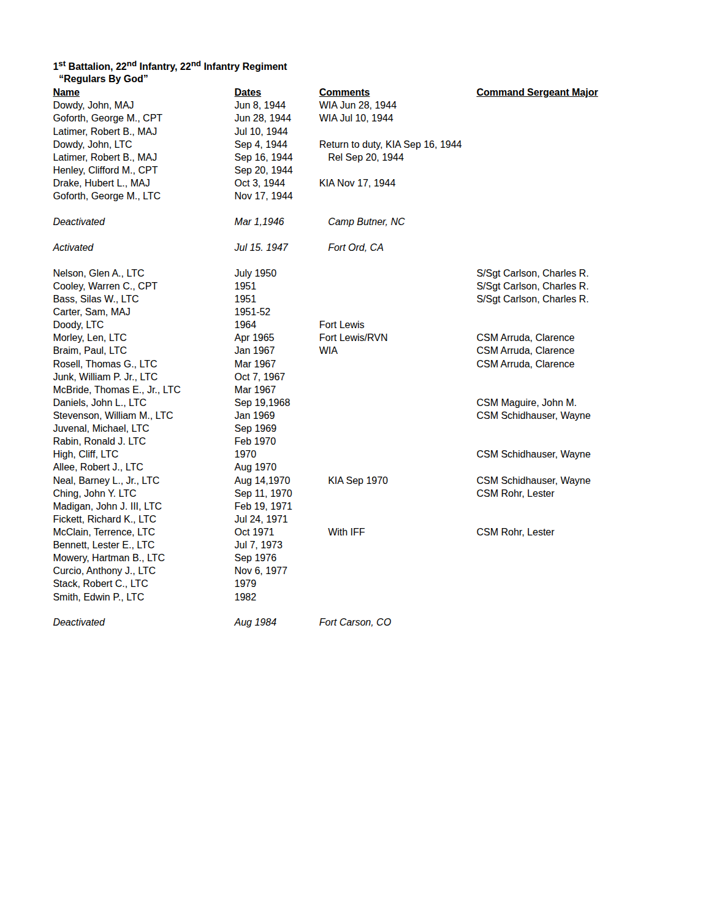1st Battalion, 22nd Infantry, 22nd Infantry Regiment
“Regulars By God”
| Name | Dates | Comments | Command Sergeant Major |
| --- | --- | --- | --- |
| Dowdy, John, MAJ | Jun 8, 1944 | WIA Jun 28, 1944 | |
| Goforth, George M., CPT | Jun 28, 1944 | WIA Jul 10, 1944 | |
| Latimer, Robert B., MAJ | Jul 10, 1944 | | |
| Dowdy, John, LTC | Sep 4, 1944 | Return to duty, KIA Sep 16, 1944 | |
| Latimer, Robert B., MAJ | Sep 16, 1944 | Rel Sep 20, 1944 | |
| Henley, Clifford M., CPT | Sep 20, 1944 | | |
| Drake, Hubert L., MAJ | Oct 3, 1944 | KIA Nov 17, 1944 | |
| Goforth, George M., LTC | Nov 17, 1944 | | |
| Deactivated | Mar 1,1946 | Camp Butner, NC | |
| Activated | Jul 15. 1947 | Fort Ord, CA | |
| Nelson, Glen A., LTC | July 1950 | | S/Sgt Carlson, Charles R. |
| Cooley, Warren C., CPT | 1951 | | S/Sgt Carlson, Charles R. |
| Bass, Silas W., LTC | 1951 | | S/Sgt Carlson, Charles R. |
| Carter, Sam, MAJ | 1951-52 | | |
| Doody, LTC | 1964 | Fort Lewis | |
| Morley, Len, LTC | Apr 1965 | Fort Lewis/RVN | CSM Arruda, Clarence |
| Braim, Paul, LTC | Jan 1967 | WIA | CSM Arruda, Clarence |
| Rosell, Thomas G., LTC | Mar 1967 | | CSM Arruda, Clarence |
| Junk, William P. Jr., LTC | Oct 7, 1967 | | |
| McBride, Thomas E., Jr., LTC | Mar 1967 | | |
| Daniels, John L., LTC | Sep 19,1968 | | CSM Maguire, John M. |
| Stevenson, William M., LTC | Jan 1969 | | CSM Schidhauser, Wayne |
| Juvenal, Michael, LTC | Sep 1969 | | |
| Rabin, Ronald J. LTC | Feb 1970 | | |
| High, Cliff, LTC | 1970 | | CSM Schidhauser, Wayne |
| Allee, Robert J., LTC | Aug 1970 | | |
| Neal, Barney L., Jr., LTC | Aug 14,1970 | KIA Sep 1970 | CSM Schidhauser, Wayne |
| Ching, John Y. LTC | Sep 11, 1970 | | CSM Rohr, Lester |
| Madigan, John J. III, LTC | Feb 19, 1971 | | |
| Fickett, Richard K., LTC | Jul 24, 1971 | | |
| McClain, Terrence, LTC | Oct 1971 | With IFF | CSM Rohr, Lester |
| Bennett, Lester E., LTC | Jul 7, 1973 | | |
| Mowery, Hartman B., LTC | Sep 1976 | | |
| Curcio, Anthony J., LTC | Nov 6, 1977 | | |
| Stack, Robert C., LTC | 1979 | | |
| Smith, Edwin P., LTC | 1982 | | |
| Deactivated | Aug 1984 | Fort Carson, CO | |